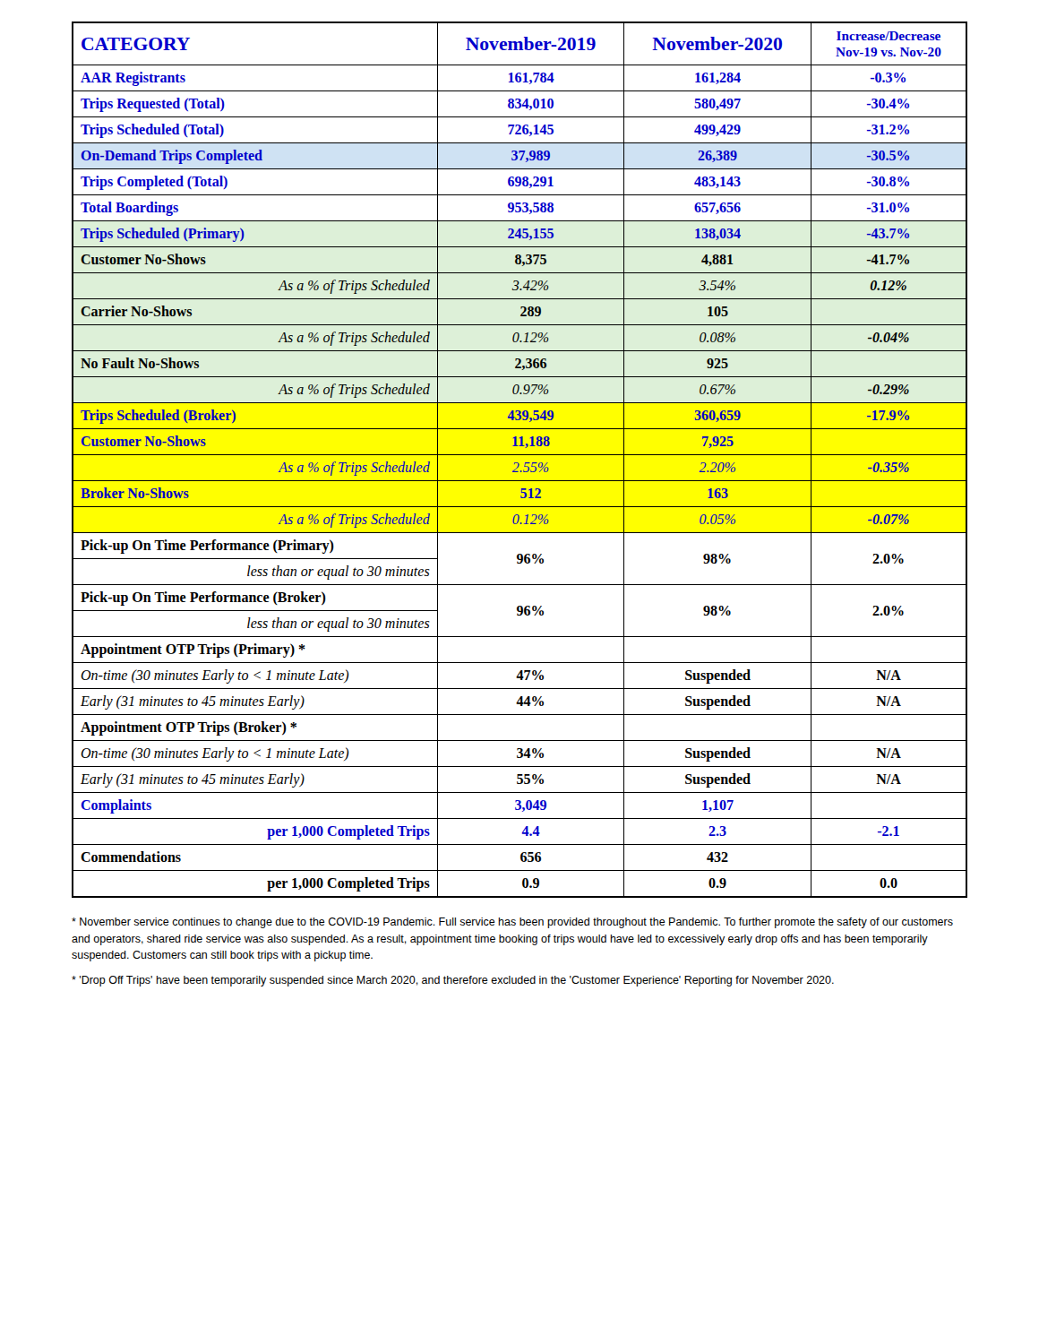| CATEGORY | November-2019 | November-2020 | Increase/Decrease Nov-19 vs. Nov-20 |
| --- | --- | --- | --- |
| AAR Registrants | 161,784 | 161,284 | -0.3% |
| Trips Requested (Total) | 834,010 | 580,497 | -30.4% |
| Trips Scheduled (Total) | 726,145 | 499,429 | -31.2% |
| On-Demand Trips Completed | 37,989 | 26,389 | -30.5% |
| Trips Completed (Total) | 698,291 | 483,143 | -30.8% |
| Total Boardings | 953,588 | 657,656 | -31.0% |
| Trips Scheduled (Primary) | 245,155 | 138,034 | -43.7% |
| Customer No-Shows | 8,375 | 4,881 | -41.7% |
| As a % of Trips Scheduled | 3.42% | 3.54% | 0.12% |
| Carrier No-Shows | 289 | 105 | |
| As a % of Trips Scheduled | 0.12% | 0.08% | -0.04% |
| No Fault No-Shows | 2,366 | 925 | |
| As a % of Trips Scheduled | 0.97% | 0.67% | -0.29% |
| Trips Scheduled (Broker) | 439,549 | 360,659 | -17.9% |
| Customer No-Shows | 11,188 | 7,925 | |
| As a % of Trips Scheduled | 2.55% | 2.20% | -0.35% |
| Broker No-Shows | 512 | 163 | |
| As a % of Trips Scheduled | 0.12% | 0.05% | -0.07% |
| Pick-up On Time Performance (Primary) | 96% | 98% | 2.0% |
| less than or equal to 30 minutes |
| Pick-up On Time Performance (Broker) | 96% | 98% | 2.0% |
| less than or equal to 30 minutes |
| Appointment OTP Trips (Primary) * | | | |
| On-time (30 minutes Early to < 1 minute Late) | 47% | Suspended | N/A |
| Early (31 minutes to 45 minutes Early) | 44% | Suspended | N/A |
| Appointment OTP Trips (Broker) * | | | |
| On-time (30 minutes Early to < 1 minute Late) | 34% | Suspended | N/A |
| Early (31 minutes to 45 minutes Early) | 55% | Suspended | N/A |
| Complaints | 3,049 | 1,107 | |
| per 1,000 Completed Trips | 4.4 | 2.3 | -2.1 |
| Commendations | 656 | 432 | |
| per 1,000 Completed Trips | 0.9 | 0.9 | 0.0 |
* November service continues to change due to the COVID-19 Pandemic. Full service has been provided throughout the Pandemic. To further promote the safety of our customers and operators, shared ride service was also suspended. As a result, appointment time booking of trips would have led to excessively early drop offs and has been temporarily suspended. Customers can still book trips with a pickup time.
* 'Drop Off Trips' have been temporarily suspended since March 2020, and therefore excluded in the 'Customer Experience' Reporting for November 2020.